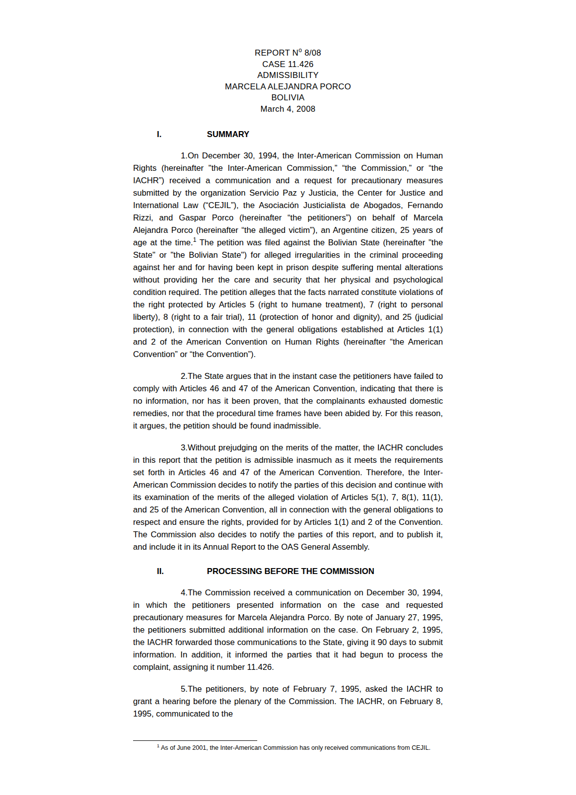REPORT No 8/08
CASE 11.426
ADMISSIBILITY
MARCELA ALEJANDRA PORCO
BOLIVIA
March 4, 2008
I. SUMMARY
1. On December 30, 1994, the Inter-American Commission on Human Rights (hereinafter "the Inter-American Commission,” “the Commission,” or “the IACHR”) received a communication and a request for precautionary measures submitted by the organization Servicio Paz y Justicia, the Center for Justice and International Law (“CEJIL”), the Asociación Justicialista de Abogados, Fernando Rizzi, and Gaspar Porco (hereinafter “the petitioners”) on behalf of Marcela Alejandra Porco (hereinafter “the alleged victim”), an Argentine citizen, 25 years of age at the time.1 The petition was filed against the Bolivian State (hereinafter "the State" or "the Bolivian State") for alleged irregularities in the criminal proceeding against her and for having been kept in prison despite suffering mental alterations without providing her the care and security that her physical and psychological condition required. The petition alleges that the facts narrated constitute violations of the right protected by Articles 5 (right to humane treatment), 7 (right to personal liberty), 8 (right to a fair trial), 11 (protection of honor and dignity), and 25 (judicial protection), in connection with the general obligations established at Articles 1(1) and 2 of the American Convention on Human Rights (hereinafter “the American Convention” or “the Convention”).
2. The State argues that in the instant case the petitioners have failed to comply with Articles 46 and 47 of the American Convention, indicating that there is no information, nor has it been proven, that the complainants exhausted domestic remedies, nor that the procedural time frames have been abided by. For this reason, it argues, the petition should be found inadmissible.
3. Without prejudging on the merits of the matter, the IACHR concludes in this report that the petition is admissible inasmuch as it meets the requirements set forth in Articles 46 and 47 of the American Convention. Therefore, the Inter-American Commission decides to notify the parties of this decision and continue with its examination of the merits of the alleged violation of Articles 5(1), 7, 8(1), 11(1), and 25 of the American Convention, all in connection with the general obligations to respect and ensure the rights, provided for by Articles 1(1) and 2 of the Convention. The Commission also decides to notify the parties of this report, and to publish it, and include it in its Annual Report to the OAS General Assembly.
II. PROCESSING BEFORE THE COMMISSION
4. The Commission received a communication on December 30, 1994, in which the petitioners presented information on the case and requested precautionary measures for Marcela Alejandra Porco. By note of January 27, 1995, the petitioners submitted additional information on the case. On February 2, 1995, the IACHR forwarded those communications to the State, giving it 90 days to submit information. In addition, it informed the parties that it had begun to process the complaint, assigning it number 11.426.
5. The petitioners, by note of February 7, 1995, asked the IACHR to grant a hearing before the plenary of the Commission. The IACHR, on February 8, 1995, communicated to the
1 As of June 2001, the Inter-American Commission has only received communications from CEJIL.